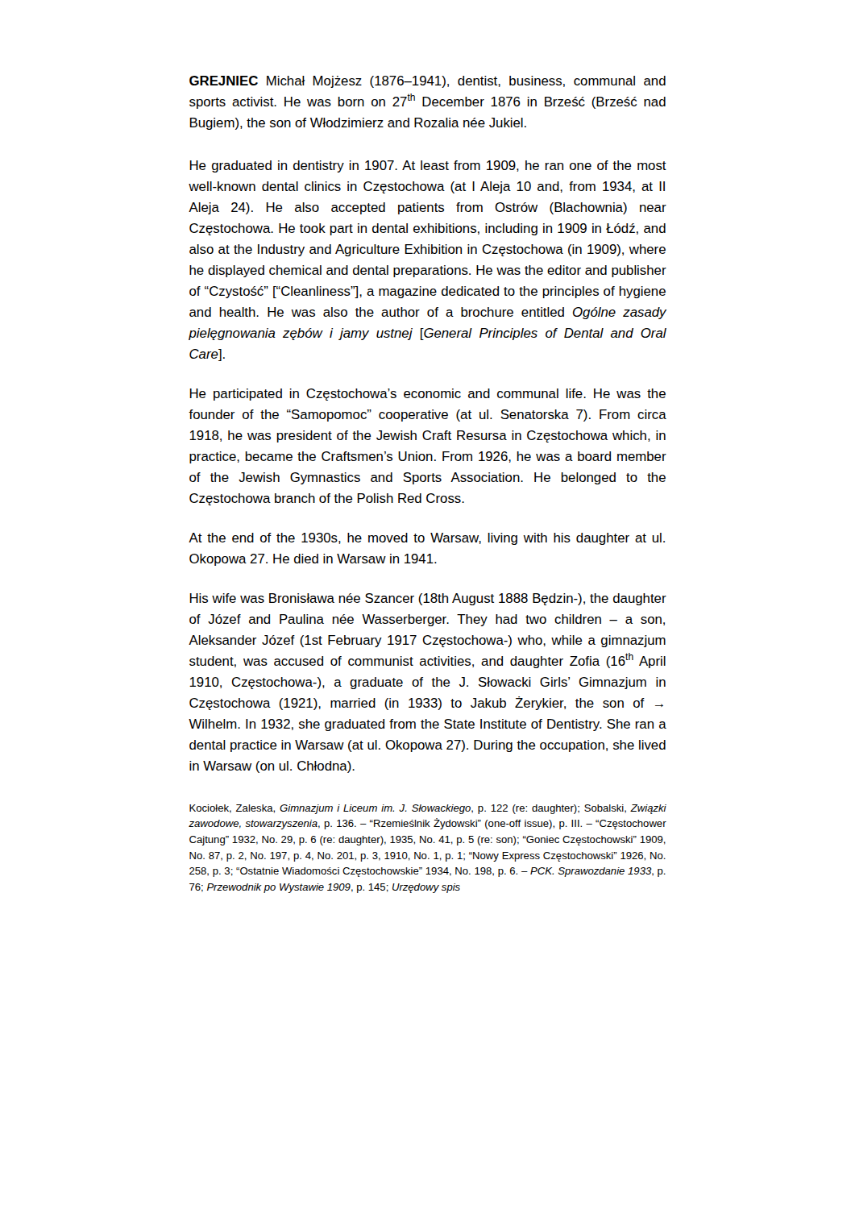GREJNIEC Michał Mojżesz (1876–1941), dentist, business, communal and sports activist. He was born on 27th December 1876 in Brześć (Brześć nad Bugiem), the son of Włodzimierz and Rozalia née Jukiel.
He graduated in dentistry in 1907. At least from 1909, he ran one of the most well-known dental clinics in Częstochowa (at I Aleja 10 and, from 1934, at II Aleja 24). He also accepted patients from Ostrów (Blachownia) near Częstochowa. He took part in dental exhibitions, including in 1909 in Łódź, and also at the Industry and Agriculture Exhibition in Częstochowa (in 1909), where he displayed chemical and dental preparations. He was the editor and publisher of “Czystość” [“Cleanliness”], a magazine dedicated to the principles of hygiene and health. He was also the author of a brochure entitled Ogólne zasady pielęgnowania zębów i jamy ustnej [General Principles of Dental and Oral Care].
He participated in Częstochowa’s economic and communal life. He was the founder of the “Samopomoc” cooperative (at ul. Senatorska 7). From circa 1918, he was president of the Jewish Craft Resursa in Częstochowa which, in practice, became the Craftsmen’s Union. From 1926, he was a board member of the Jewish Gymnastics and Sports Association. He belonged to the Częstochowa branch of the Polish Red Cross.
At the end of the 1930s, he moved to Warsaw, living with his daughter at ul. Okopowa 27. He died in Warsaw in 1941.
His wife was Bronisława née Szancer (18th August 1888 Będzin-), the daughter of Józef and Paulina née Wasserberger. They had two children – a son, Aleksander Józef (1st February 1917 Częstochowa-) who, while a gimnazjum student, was accused of communist activities, and daughter Zofia (16th April 1910, Częstochowa-), a graduate of the J. Słowacki Girls’ Gimnazjum in Częstochowa (1921), married (in 1933) to Jakub Żerykier, the son of → Wilhelm. In 1932, she graduated from the State Institute of Dentistry. She ran a dental practice in Warsaw (at ul. Okopowa 27). During the occupation, she lived in Warsaw (on ul. Chłodna).
Kociołek, Zaleska, Gimnazjum i Liceum im. J. Słowackiego, p. 122 (re: daughter); Sobalski, Związki zawodowe, stowarzyszenia, p. 136. – “Rzemieślnik Żydowski” (one-off issue), p. III. – “Częstochower Cajtung” 1932, No. 29, p. 6 (re: daughter), 1935, No. 41, p. 5 (re: son); “Goniec Częstochowski” 1909, No. 87, p. 2, No. 197, p. 4, No. 201, p. 3, 1910, No. 1, p. 1; “Nowy Express Częstochowski” 1926, No. 258, p. 3; “Ostatnie Wiadomości Częstochowskie” 1934, No. 198, p. 6. – PCK. Sprawozdanie 1933, p. 76; Przewodnik po Wystawie 1909, p. 145; Urzędowy spis